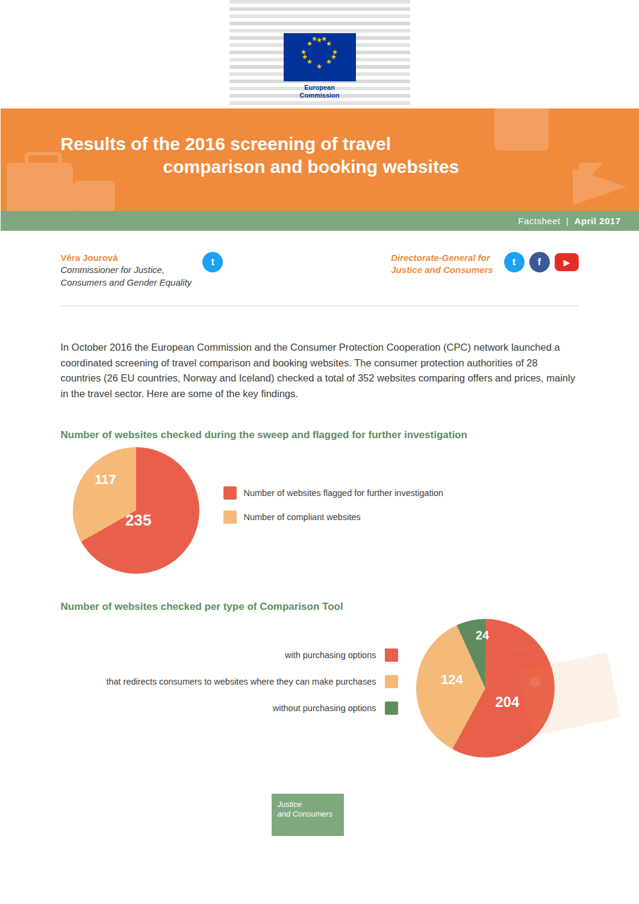★ ★ ★ ★ ★ ★ ★ ★ ★ ★ ★ ★
European
Commission
Results of the 2016 screening of travel comparison and booking websites
Factsheet | April 2017
Věra Jourová Commissioner for Justice,
Consumers and Gender Equality
t
Directorate-General for
Justice and Consumers
t f ▶
In October 2016 the European Commission and the Consumer Protection Cooperation (CPC) network launched a coordinated screening of travel comparison and booking websites. The consumer protection authorities of 28 countries (26 EU countries, Norway and Iceland) checked a total of 352 websites comparing offers and prices, mainly in the travel sector. Here are some of the key findings.
Number of websites checked during the sweep and flagged for further investigation
235 117
Number of websites flagged for further investigation
Number of compliant websites
Number of websites checked per type of Comparison Tool
with purchasing options
that redirects consumers to websites where they can make purchases
without purchasing options
204 124 24
Justice
and Consumers